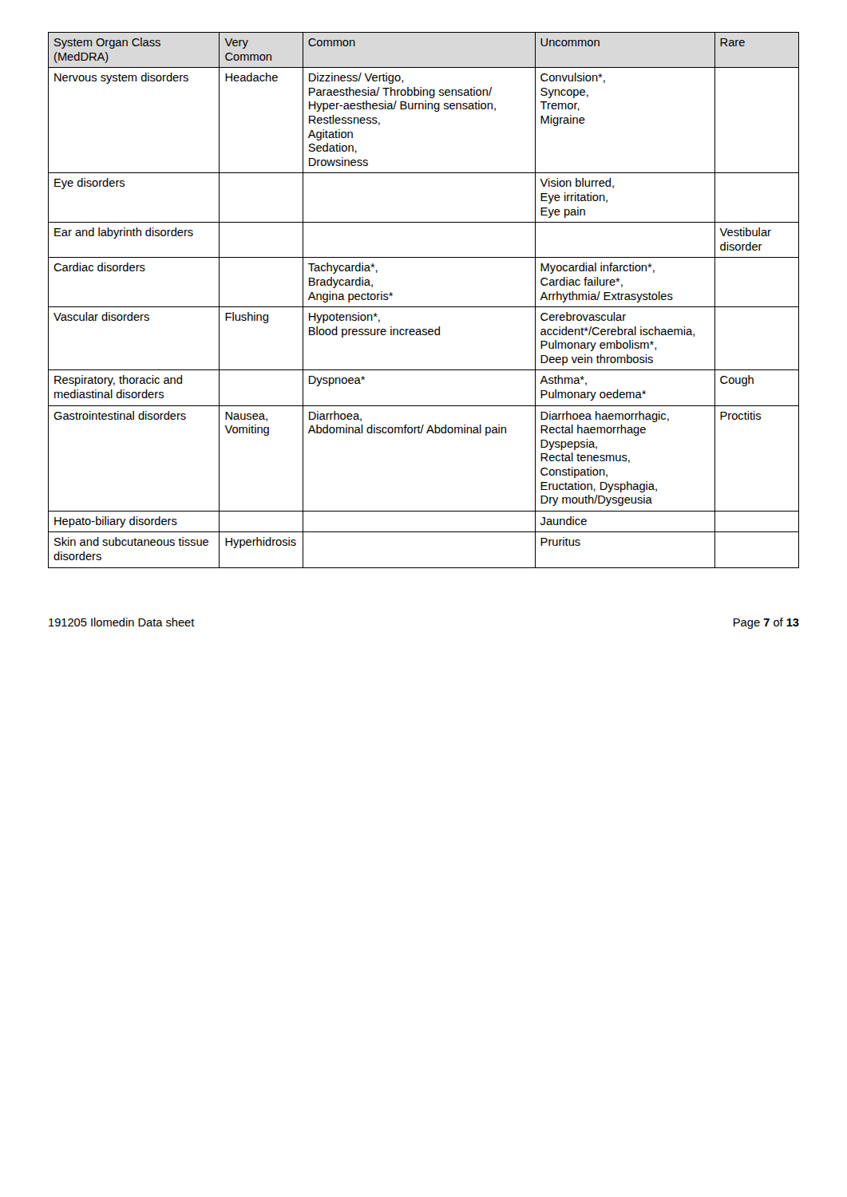| System Organ Class (MedDRA) | Very Common | Common | Uncommon | Rare |
| --- | --- | --- | --- | --- |
| Nervous system disorders | Headache | Dizziness/ Vertigo, Paraesthesia/ Throbbing sensation/ Hyper-aesthesia/ Burning sensation, Restlessness, Agitation Sedation, Drowsiness | Convulsion*, Syncope, Tremor, Migraine | |
| Eye disorders | | | Vision blurred, Eye irritation, Eye pain | |
| Ear and labyrinth disorders | | | | Vestibular disorder |
| Cardiac disorders | | Tachycardia*, Bradycardia, Angina pectoris* | Myocardial infarction*, Cardiac failure*, Arrhythmia/ Extrasystoles | |
| Vascular disorders | Flushing | Hypotension*, Blood pressure increased | Cerebrovascular accident*/Cerebral ischaemia, Pulmonary embolism*, Deep vein thrombosis | |
| Respiratory, thoracic and mediastinal disorders | | Dyspnoea* | Asthma*, Pulmonary oedema* | Cough |
| Gastrointestinal disorders | Nausea, Vomiting | Diarrhoea, Abdominal discomfort/ Abdominal pain | Diarrhoea haemorrhagic, Rectal haemorrhage Dyspepsia, Rectal tenesmus, Constipation, Eructation, Dysphagia, Dry mouth/Dysgeusia | Proctitis |
| Hepato-biliary disorders | | | Jaundice | |
| Skin and subcutaneous tissue disorders | Hyperhidrosis | | Pruritus | |
191205 Ilomedin Data sheet
Page 7 of 13